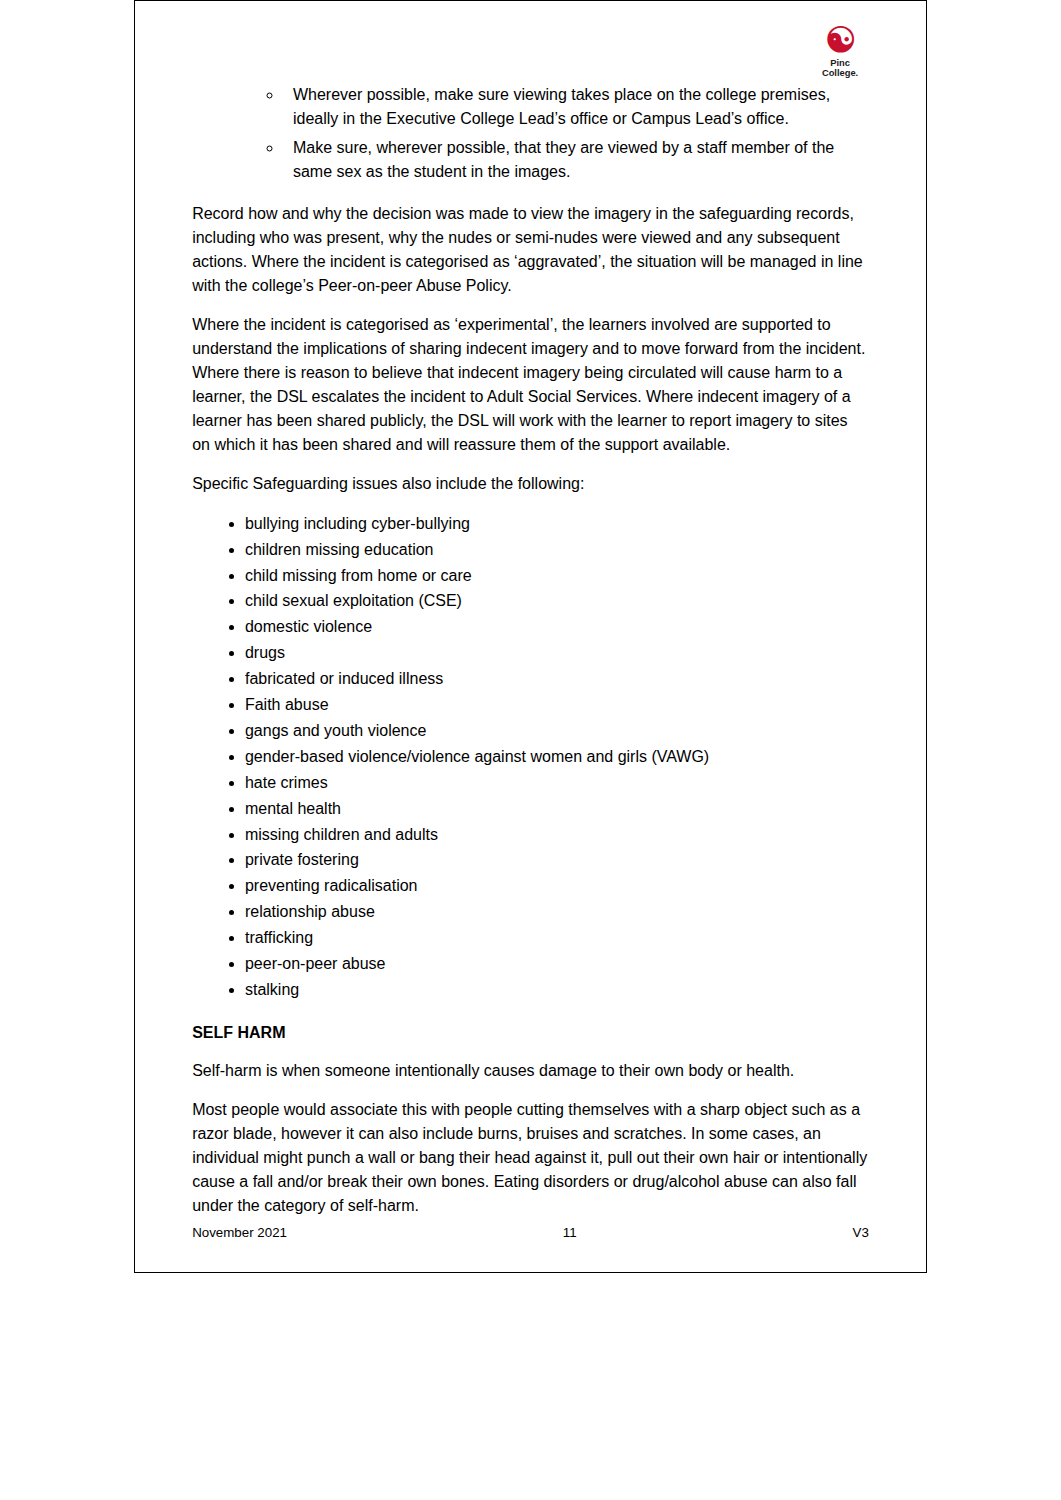☯
Pinc
College.
Wherever possible, make sure viewing takes place on the college premises, ideally in the Executive College Lead’s office or Campus Lead’s office.
Make sure, wherever possible, that they are viewed by a staff member of the same sex as the student in the images.
Record how and why the decision was made to view the imagery in the safeguarding records, including who was present, why the nudes or semi-nudes were viewed and any subsequent actions. Where the incident is categorised as ‘aggravated’, the situation will be managed in line with the college’s Peer-on-peer Abuse Policy.
Where the incident is categorised as ‘experimental’, the learners involved are supported to understand the implications of sharing indecent imagery and to move forward from the incident. Where there is reason to believe that indecent imagery being circulated will cause harm to a learner, the DSL escalates the incident to Adult Social Services. Where indecent imagery of a learner has been shared publicly, the DSL will work with the learner to report imagery to sites on which it has been shared and will reassure them of the support available.
Specific Safeguarding issues also include the following:
bullying including cyber-bullying
children missing education
child missing from home or care
child sexual exploitation (CSE)
domestic violence
drugs
fabricated or induced illness
Faith abuse
gangs and youth violence
gender-based violence/violence against women and girls (VAWG)
hate crimes
mental health
missing children and adults
private fostering
preventing radicalisation
relationship abuse
trafficking
peer-on-peer abuse
stalking
SELF HARM
Self-harm is when someone intentionally causes damage to their own body or health.
Most people would associate this with people cutting themselves with a sharp object such as a razor blade, however it can also include burns, bruises and scratches. In some cases, an individual might punch a wall or bang their head against it, pull out their own hair or intentionally cause a fall and/or break their own bones. Eating disorders or drug/alcohol abuse can also fall under the category of self-harm.
November 2021 11 V3